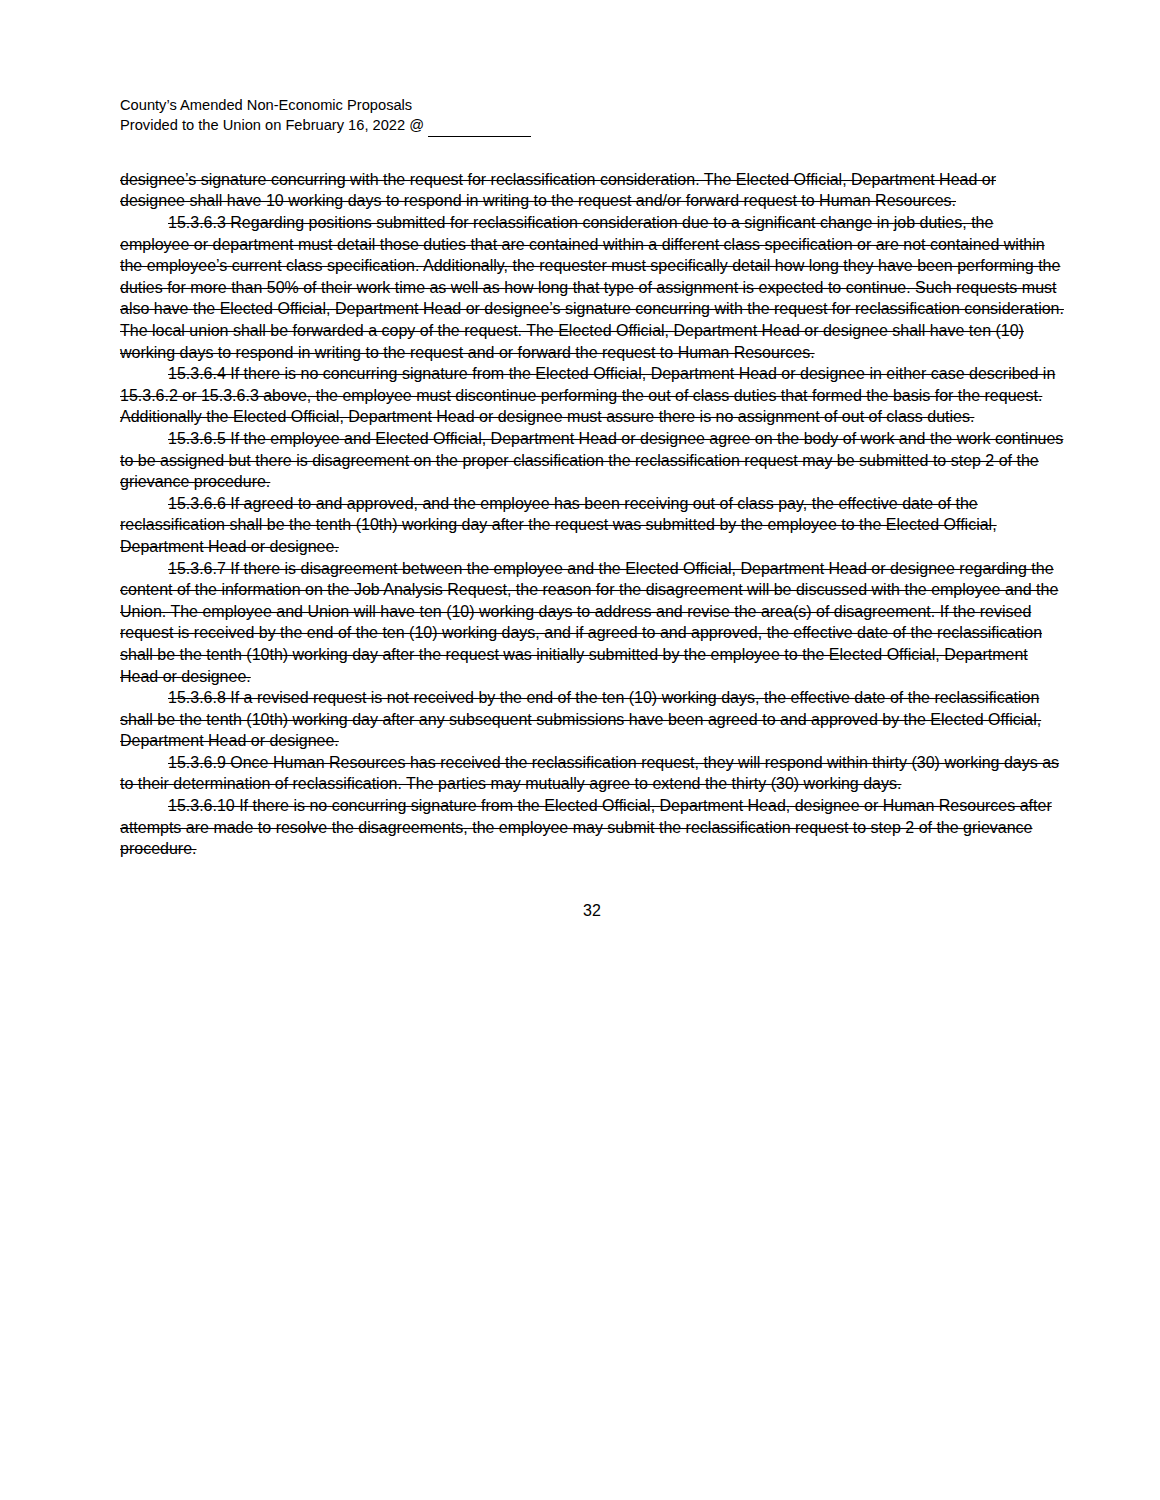County’s Amended Non-Economic Proposals
Provided to the Union on February 16, 2022 @
designee’s signature concurring with the request for reclassification consideration. The Elected Official, Department Head or designee shall have 10 working days to respond in writing to the request and/or forward request to Human Resources.
15.3.6.3 Regarding positions submitted for reclassification consideration due to a significant change in job duties, the employee or department must detail those duties that are contained within a different class specification or are not contained within the employee’s current class specification. Additionally, the requester must specifically detail how long they have been performing the duties for more than 50% of their work time as well as how long that type of assignment is expected to continue. Such requests must also have the Elected Official, Department Head or designee’s signature concurring with the request for reclassification consideration. The local union shall be forwarded a copy of the request. The Elected Official, Department Head or designee shall have ten (10) working days to respond in writing to the request and or forward the request to Human Resources.
15.3.6.4 If there is no concurring signature from the Elected Official, Department Head or designee in either case described in 15.3.6.2 or 15.3.6.3 above, the employee must discontinue performing the out of class duties that formed the basis for the request. Additionally the Elected Official, Department Head or designee must assure there is no assignment of out of class duties.
15.3.6.5 If the employee and Elected Official, Department Head or designee agree on the body of work and the work continues to be assigned but there is disagreement on the proper classification the reclassification request may be submitted to step 2 of the grievance procedure.
15.3.6.6 If agreed to and approved, and the employee has been receiving out of class pay, the effective date of the reclassification shall be the tenth (10th) working day after the request was submitted by the employee to the Elected Official, Department Head or designee.
15.3.6.7 If there is disagreement between the employee and the Elected Official, Department Head or designee regarding the content of the information on the Job Analysis Request, the reason for the disagreement will be discussed with the employee and the Union. The employee and Union will have ten (10) working days to address and revise the area(s) of disagreement. If the revised request is received by the end of the ten (10) working days, and if agreed to and approved, the effective date of the reclassification shall be the tenth (10th) working day after the request was initially submitted by the employee to the Elected Official, Department Head or designee.
15.3.6.8 If a revised request is not received by the end of the ten (10) working days, the effective date of the reclassification shall be the tenth (10th) working day after any subsequent submissions have been agreed to and approved by the Elected Official, Department Head or designee.
15.3.6.9 Once Human Resources has received the reclassification request, they will respond within thirty (30) working days as to their determination of reclassification. The parties may mutually agree to extend the thirty (30) working days.
15.3.6.10 If there is no concurring signature from the Elected Official, Department Head, designee or Human Resources after attempts are made to resolve the disagreements, the employee may submit the reclassification request to step 2 of the grievance procedure.
32